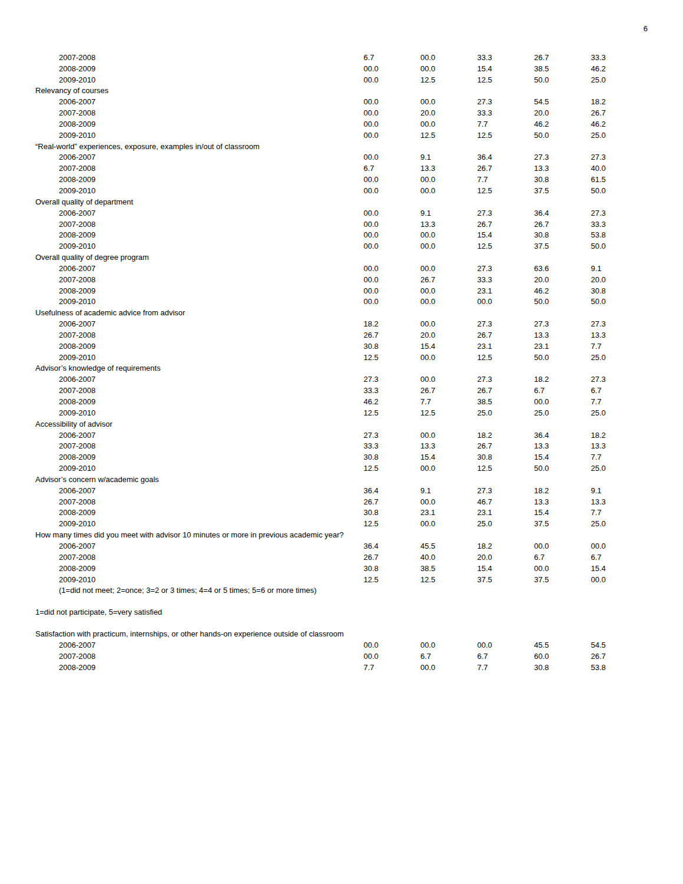6
| 2007-2008 | 6.7 | 00.0 | 33.3 | 26.7 | 33.3 |
| 2008-2009 | 00.0 | 00.0 | 15.4 | 38.5 | 46.2 |
| 2009-2010 | 00.0 | 12.5 | 12.5 | 50.0 | 25.0 |
| Relevancy of courses | | | | | |
| 2006-2007 | 00.0 | 00.0 | 27.3 | 54.5 | 18.2 |
| 2007-2008 | 00.0 | 20.0 | 33.3 | 20.0 | 26.7 |
| 2008-2009 | 00.0 | 00.0 | 7.7 | 46.2 | 46.2 |
| 2009-2010 | 00.0 | 12.5 | 12.5 | 50.0 | 25.0 |
| “Real-world” experiences, exposure, examples in/out of classroom | | | | | |
| 2006-2007 | 00.0 | 9.1 | 36.4 | 27.3 | 27.3 |
| 2007-2008 | 6.7 | 13.3 | 26.7 | 13.3 | 40.0 |
| 2008-2009 | 00.0 | 00.0 | 7.7 | 30.8 | 61.5 |
| 2009-2010 | 00.0 | 00.0 | 12.5 | 37.5 | 50.0 |
| Overall quality of department | | | | | |
| 2006-2007 | 00.0 | 9.1 | 27.3 | 36.4 | 27.3 |
| 2007-2008 | 00.0 | 13.3 | 26.7 | 26.7 | 33.3 |
| 2008-2009 | 00.0 | 00.0 | 15.4 | 30.8 | 53.8 |
| 2009-2010 | 00.0 | 00.0 | 12.5 | 37.5 | 50.0 |
| Overall quality of degree program | | | | | |
| 2006-2007 | 00.0 | 00.0 | 27.3 | 63.6 | 9.1 |
| 2007-2008 | 00.0 | 26.7 | 33.3 | 20.0 | 20.0 |
| 2008-2009 | 00.0 | 00.0 | 23.1 | 46.2 | 30.8 |
| 2009-2010 | 00.0 | 00.0 | 00.0 | 50.0 | 50.0 |
| Usefulness of academic advice from advisor | | | | | |
| 2006-2007 | 18.2 | 00.0 | 27.3 | 27.3 | 27.3 |
| 2007-2008 | 26.7 | 20.0 | 26.7 | 13.3 | 13.3 |
| 2008-2009 | 30.8 | 15.4 | 23.1 | 23.1 | 7.7 |
| 2009-2010 | 12.5 | 00.0 | 12.5 | 50.0 | 25.0 |
| Advisor’s knowledge of requirements | | | | | |
| 2006-2007 | 27.3 | 00.0 | 27.3 | 18.2 | 27.3 |
| 2007-2008 | 33.3 | 26.7 | 26.7 | 6.7 | 6.7 |
| 2008-2009 | 46.2 | 7.7 | 38.5 | 00.0 | 7.7 |
| 2009-2010 | 12.5 | 12.5 | 25.0 | 25.0 | 25.0 |
| Accessibility of advisor | | | | | |
| 2006-2007 | 27.3 | 00.0 | 18.2 | 36.4 | 18.2 |
| 2007-2008 | 33.3 | 13.3 | 26.7 | 13.3 | 13.3 |
| 2008-2009 | 30.8 | 15.4 | 30.8 | 15.4 | 7.7 |
| 2009-2010 | 12.5 | 00.0 | 12.5 | 50.0 | 25.0 |
| Advisor’s concern w/academic goals | | | | | |
| 2006-2007 | 36.4 | 9.1 | 27.3 | 18.2 | 9.1 |
| 2007-2008 | 26.7 | 00.0 | 46.7 | 13.3 | 13.3 |
| 2008-2009 | 30.8 | 23.1 | 23.1 | 15.4 | 7.7 |
| 2009-2010 | 12.5 | 00.0 | 25.0 | 37.5 | 25.0 |
| How many times did you meet with advisor 10 minutes or more in previous academic year? |
| 2006-2007 | 36.4 | 45.5 | 18.2 | 00.0 | 00.0 |
| 2007-2008 | 26.7 | 40.0 | 20.0 | 6.7 | 6.7 |
| 2008-2009 | 30.8 | 38.5 | 15.4 | 00.0 | 15.4 |
| 2009-2010 | 12.5 | 12.5 | 37.5 | 37.5 | 00.0 |
| (1=did not meet; 2=once; 3=2 or 3 times; 4=4 or 5 times; 5=6 or more times) |
1=did not participate, 5=very satisfied
| Satisfaction with practicum, internships, or other hands-on experience outside of classroom |
| 2006-2007 | 00.0 | 00.0 | 00.0 | 45.5 | 54.5 |
| 2007-2008 | 00.0 | 6.7 | 6.7 | 60.0 | 26.7 |
| 2008-2009 | 7.7 | 00.0 | 7.7 | 30.8 | 53.8 |